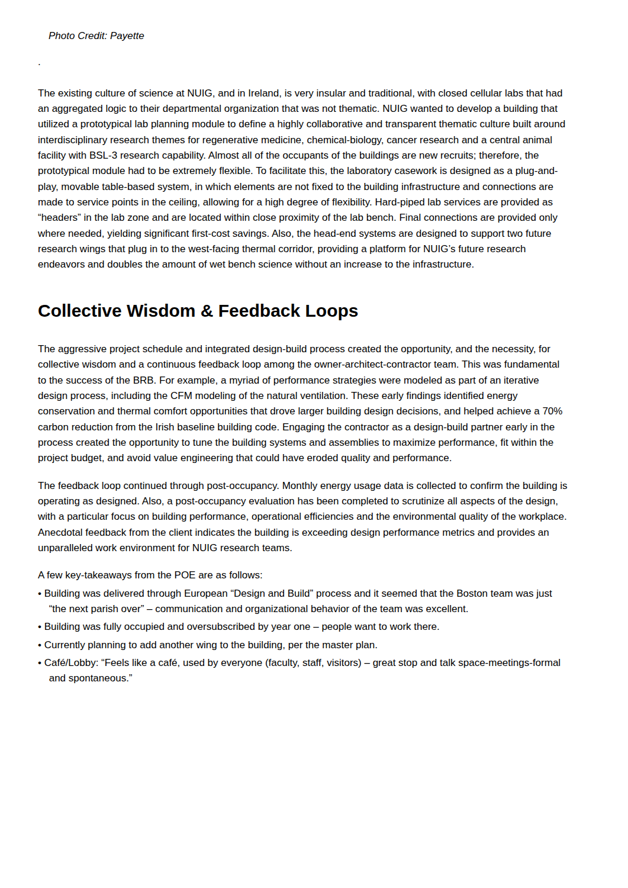Photo Credit: Payette
.
The existing culture of science at NUIG, and in Ireland, is very insular and traditional, with closed cellular labs that had an aggregated logic to their departmental organization that was not thematic. NUIG wanted to develop a building that utilized a prototypical lab planning module to define a highly collaborative and transparent thematic culture built around interdisciplinary research themes for regenerative medicine, chemical-biology, cancer research and a central animal facility with BSL-3 research capability. Almost all of the occupants of the buildings are new recruits; therefore, the prototypical module had to be extremely flexible. To facilitate this, the laboratory casework is designed as a plug-and-play, movable table-based system, in which elements are not fixed to the building infrastructure and connections are made to service points in the ceiling, allowing for a high degree of flexibility. Hard-piped lab services are provided as “headers” in the lab zone and are located within close proximity of the lab bench. Final connections are provided only where needed, yielding significant first-cost savings. Also, the head-end systems are designed to support two future research wings that plug in to the west-facing thermal corridor, providing a platform for NUIG’s future research endeavors and doubles the amount of wet bench science without an increase to the infrastructure.
Collective Wisdom & Feedback Loops
The aggressive project schedule and integrated design-build process created the opportunity, and the necessity, for collective wisdom and a continuous feedback loop among the owner-architect-contractor team. This was fundamental to the success of the BRB. For example, a myriad of performance strategies were modeled as part of an iterative design process, including the CFM modeling of the natural ventilation. These early findings identified energy conservation and thermal comfort opportunities that drove larger building design decisions, and helped achieve a 70% carbon reduction from the Irish baseline building code. Engaging the contractor as a design-build partner early in the process created the opportunity to tune the building systems and assemblies to maximize performance, fit within the project budget, and avoid value engineering that could have eroded quality and performance.
The feedback loop continued through post-occupancy. Monthly energy usage data is collected to confirm the building is operating as designed. Also, a post-occupancy evaluation has been completed to scrutinize all aspects of the design, with a particular focus on building performance, operational efficiencies and the environmental quality of the workplace. Anecdotal feedback from the client indicates the building is exceeding design performance metrics and provides an unparalleled work environment for NUIG research teams.
A few key-takeaways from the POE are as follows:
• Building was delivered through European “Design and Build” process and it seemed that the Boston team was just “the next parish over” – communication and organizational behavior of the team was excellent.
• Building was fully occupied and oversubscribed by year one – people want to work there.
• Currently planning to add another wing to the building, per the master plan.
• Café/Lobby: “Feels like a café, used by everyone (faculty, staff, visitors) – great stop and talk space-meetings-formal and spontaneous.”